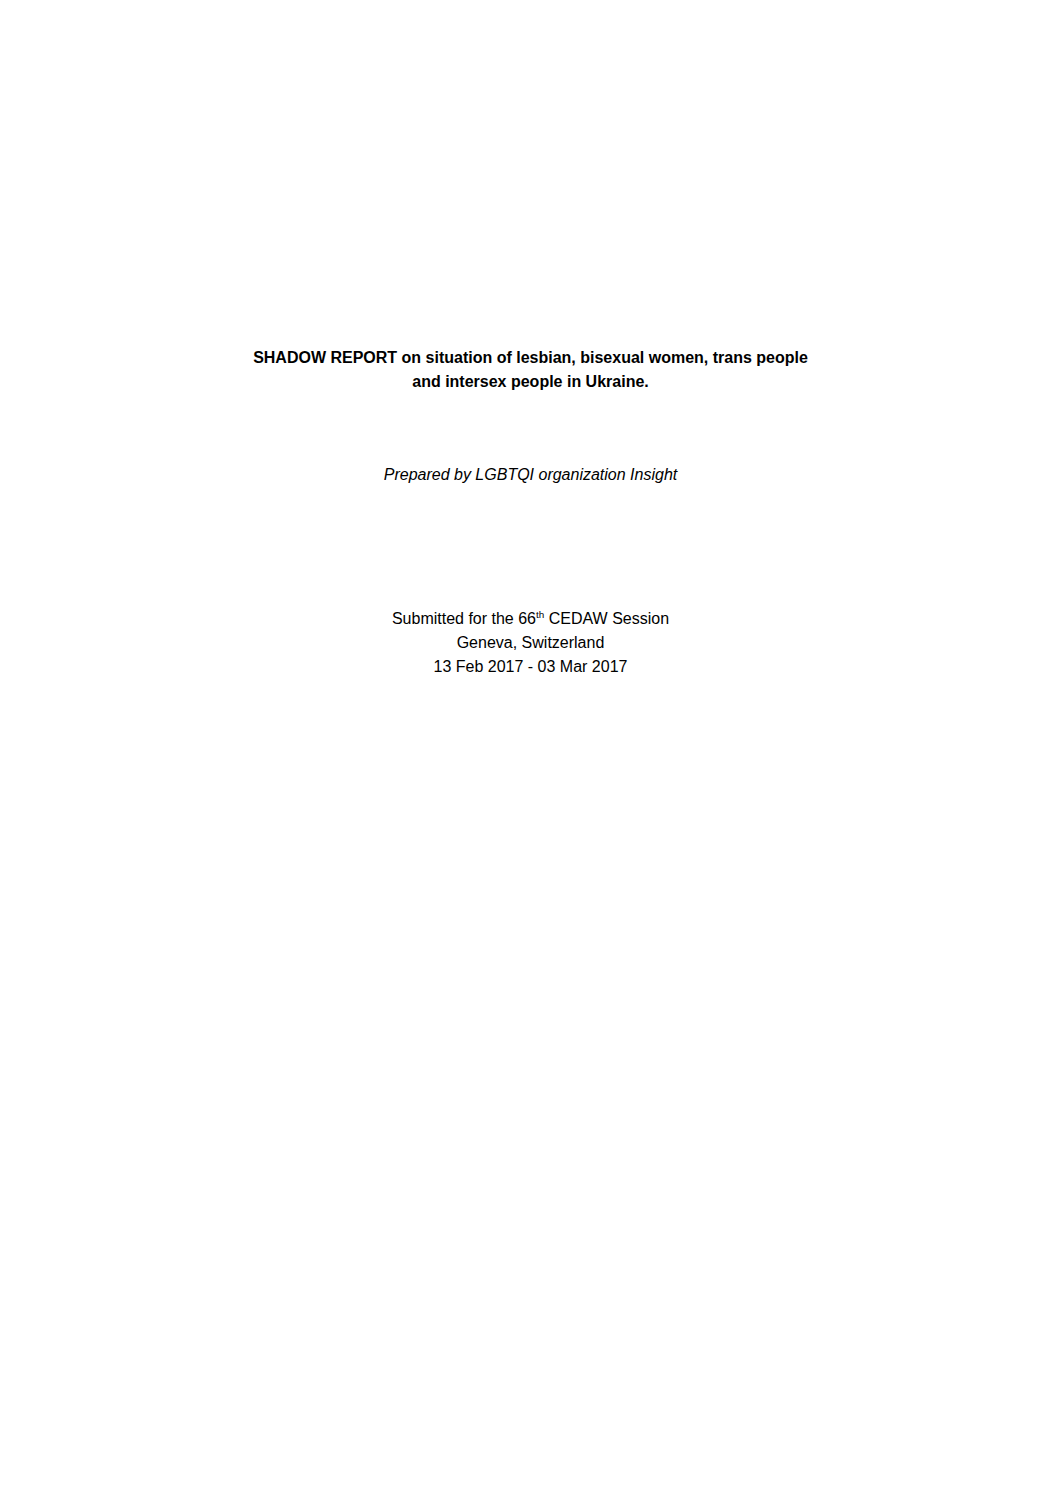SHADOW REPORT on situation of lesbian, bisexual women, trans people and intersex people in Ukraine.
Prepared by LGBTQI organization Insight
Submitted for the 66th CEDAW Session
Geneva, Switzerland
13 Feb 2017 - 03 Mar 2017